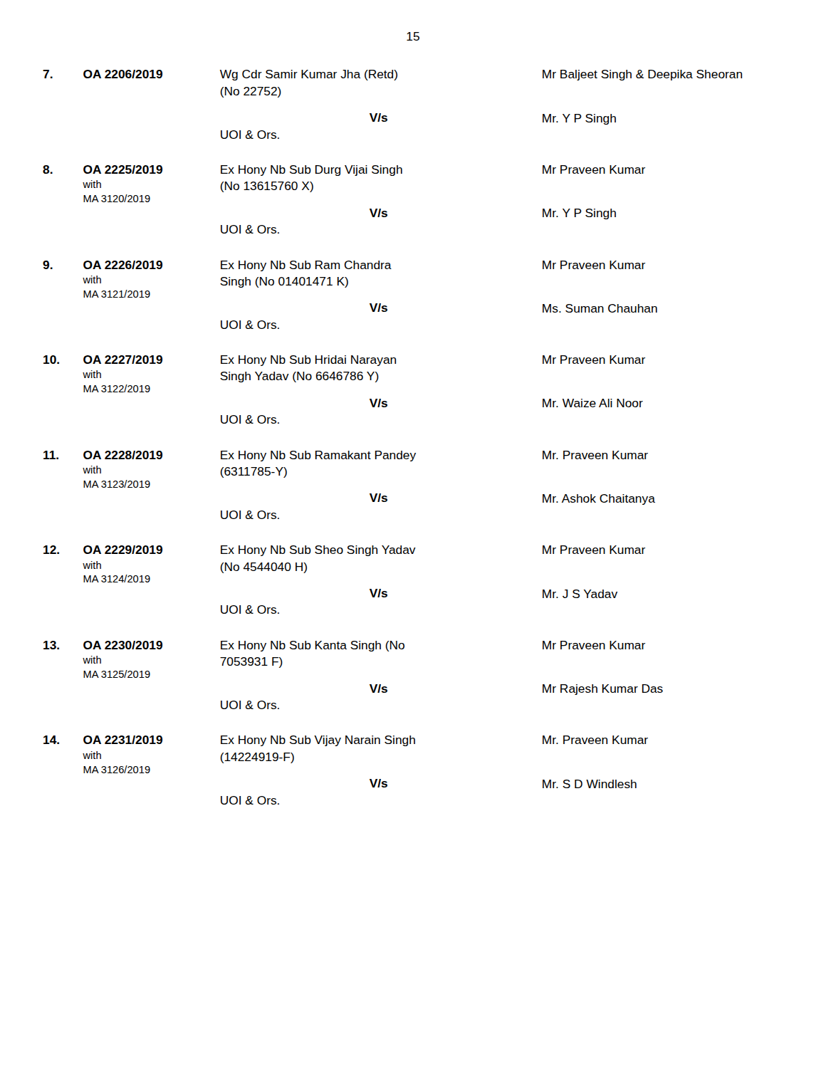15
| 7. | OA 2206/2019 | Wg Cdr Samir Kumar Jha (Retd) (No 22752) V/s UOI & Ors. | Mr Baljeet Singh & Deepika Sheoran Mr. Y P Singh |
| 8. | OA 2225/2019 with MA 3120/2019 | Ex Hony Nb Sub Durg Vijai Singh (No 13615760 X) V/s UOI & Ors. | Mr Praveen Kumar Mr. Y P Singh |
| 9. | OA 2226/2019 with MA 3121/2019 | Ex Hony Nb Sub Ram Chandra Singh (No 01401471 K) V/s UOI & Ors. | Mr Praveen Kumar Ms. Suman Chauhan |
| 10. | OA 2227/2019 with MA 3122/2019 | Ex Hony Nb Sub Hridai Narayan Singh Yadav (No 6646786 Y) V/s UOI & Ors. | Mr Praveen Kumar Mr. Waize Ali Noor |
| 11. | OA 2228/2019 with MA 3123/2019 | Ex Hony Nb Sub Ramakant Pandey (6311785-Y) V/s UOI & Ors. | Mr. Praveen Kumar Mr. Ashok Chaitanya |
| 12. | OA 2229/2019 with MA 3124/2019 | Ex Hony Nb Sub Sheo Singh Yadav (No 4544040 H) V/s UOI & Ors. | Mr Praveen Kumar Mr. J S Yadav |
| 13. | OA 2230/2019 with MA 3125/2019 | Ex Hony Nb Sub Kanta Singh (No 7053931 F) V/s UOI & Ors. | Mr Praveen Kumar Mr Rajesh Kumar Das |
| 14. | OA 2231/2019 with MA 3126/2019 | Ex Hony Nb Sub Vijay Narain Singh (14224919-F) V/s UOI & Ors. | Mr. Praveen Kumar Mr. S D Windlesh |